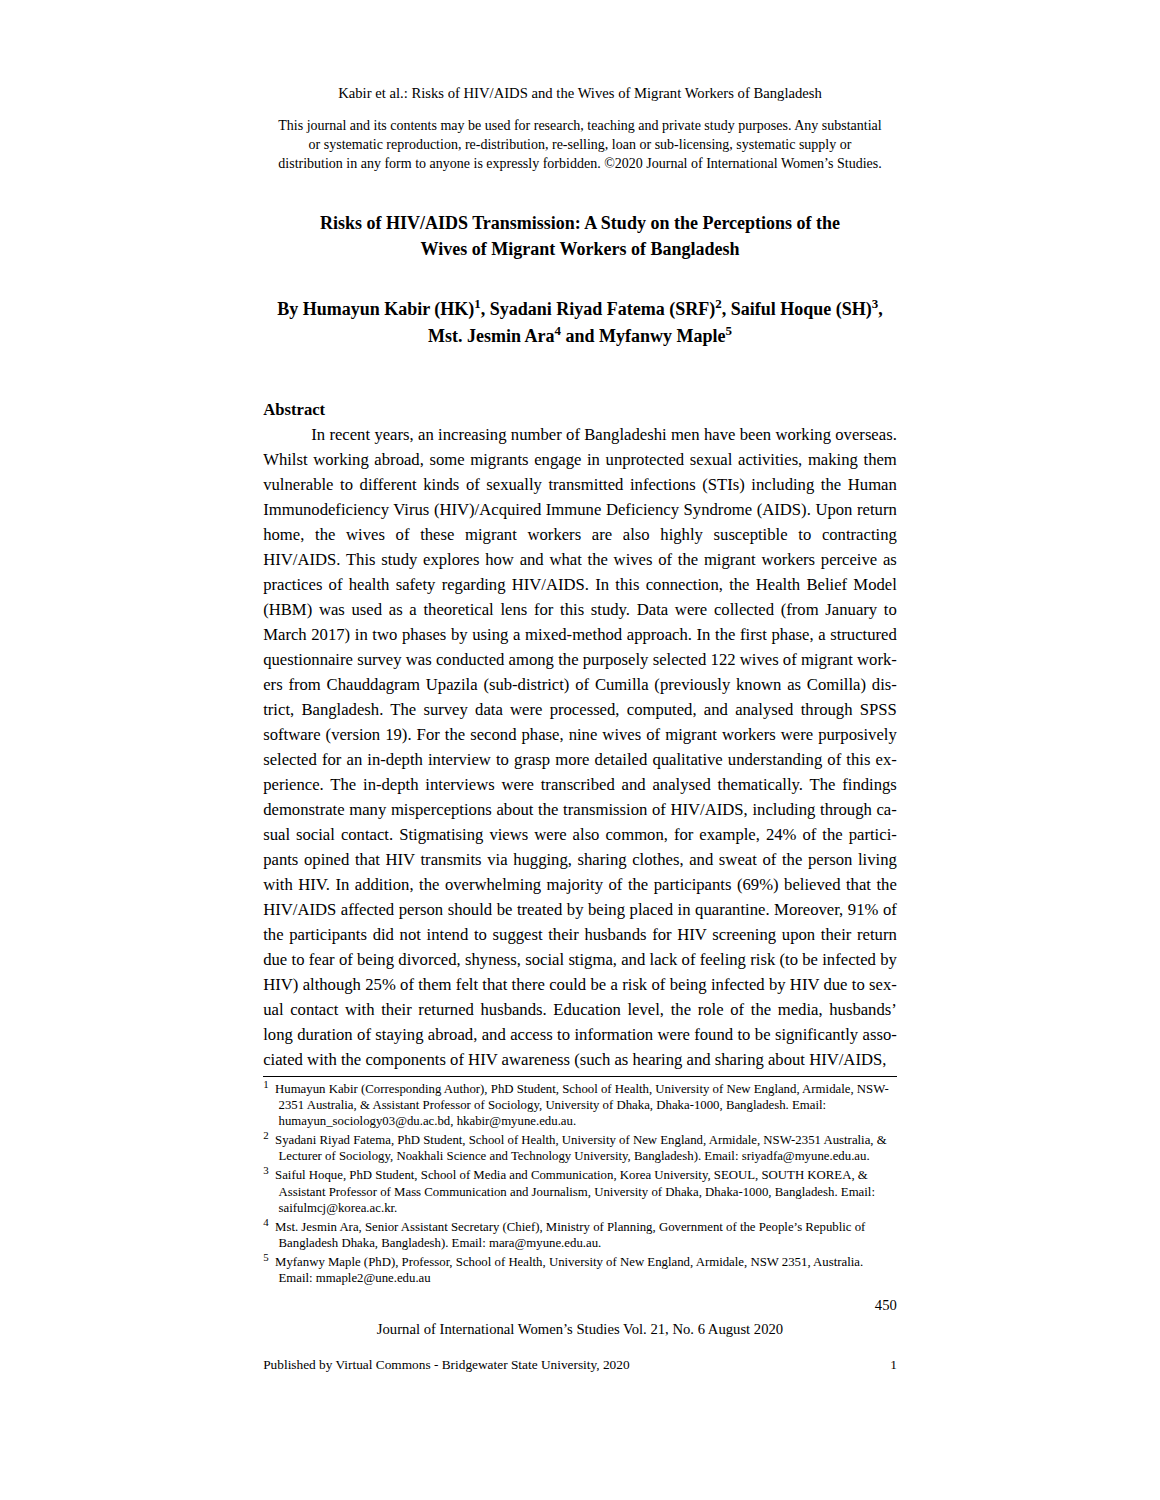Kabir et al.: Risks of HIV/AIDS and the Wives of Migrant Workers of Bangladesh
This journal and its contents may be used for research, teaching and private study purposes. Any substantial or systematic reproduction, re-distribution, re-selling, loan or sub-licensing, systematic supply or distribution in any form to anyone is expressly forbidden. ©2020 Journal of International Women’s Studies.
Risks of HIV/AIDS Transmission: A Study on the Perceptions of the Wives of Migrant Workers of Bangladesh
By Humayun Kabir (HK)1, Syadani Riyad Fatema (SRF)2, Saiful Hoque (SH)3, Mst. Jesmin Ara4 and Myfanwy Maple5
Abstract
In recent years, an increasing number of Bangladeshi men have been working overseas. Whilst working abroad, some migrants engage in unprotected sexual activities, making them vulnerable to different kinds of sexually transmitted infections (STIs) including the Human Immunodeficiency Virus (HIV)/Acquired Immune Deficiency Syndrome (AIDS). Upon return home, the wives of these migrant workers are also highly susceptible to contracting HIV/AIDS. This study explores how and what the wives of the migrant workers perceive as practices of health safety regarding HIV/AIDS. In this connection, the Health Belief Model (HBM) was used as a theoretical lens for this study. Data were collected (from January to March 2017) in two phases by using a mixed-method approach. In the first phase, a structured questionnaire survey was conducted among the purposely selected 122 wives of migrant workers from Chauddagram Upazila (sub-district) of Cumilla (previously known as Comilla) district, Bangladesh. The survey data were processed, computed, and analysed through SPSS software (version 19). For the second phase, nine wives of migrant workers were purposively selected for an in-depth interview to grasp more detailed qualitative understanding of this experience. The in-depth interviews were transcribed and analysed thematically. The findings demonstrate many misperceptions about the transmission of HIV/AIDS, including through casual social contact. Stigmatising views were also common, for example, 24% of the participants opined that HIV transmits via hugging, sharing clothes, and sweat of the person living with HIV. In addition, the overwhelming majority of the participants (69%) believed that the HIV/AIDS affected person should be treated by being placed in quarantine. Moreover, 91% of the participants did not intend to suggest their husbands for HIV screening upon their return due to fear of being divorced, shyness, social stigma, and lack of feeling risk (to be infected by HIV) although 25% of them felt that there could be a risk of being infected by HIV due to sexual contact with their returned husbands. Education level, the role of the media, husbands’ long duration of staying abroad, and access to information were found to be significantly associated with the components of HIV awareness (such as hearing and sharing about HIV/AIDS,
1 Humayun Kabir (Corresponding Author), PhD Student, School of Health, University of New England, Armidale, NSW-2351 Australia, & Assistant Professor of Sociology, University of Dhaka, Dhaka-1000, Bangladesh. Email: humayun_sociology03@du.ac.bd, hkabir@myune.edu.au.
2 Syadani Riyad Fatema, PhD Student, School of Health, University of New England, Armidale, NSW-2351 Australia, & Lecturer of Sociology, Noakhali Science and Technology University, Bangladesh). Email: sriyadfa@myune.edu.au.
3 Saiful Hoque, PhD Student, School of Media and Communication, Korea University, SEOUL, SOUTH KOREA, & Assistant Professor of Mass Communication and Journalism, University of Dhaka, Dhaka-1000, Bangladesh. Email: saifulmcj@korea.ac.kr.
4 Mst. Jesmin Ara, Senior Assistant Secretary (Chief), Ministry of Planning, Government of the People’s Republic of Bangladesh Dhaka, Bangladesh). Email: mara@myune.edu.au.
5 Myfanwy Maple (PhD), Professor, School of Health, University of New England, Armidale, NSW 2351, Australia. Email: mmaple2@une.edu.au
450
Journal of International Women’s Studies Vol. 21, No. 6 August 2020
Published by Virtual Commons - Bridgewater State University, 2020
1